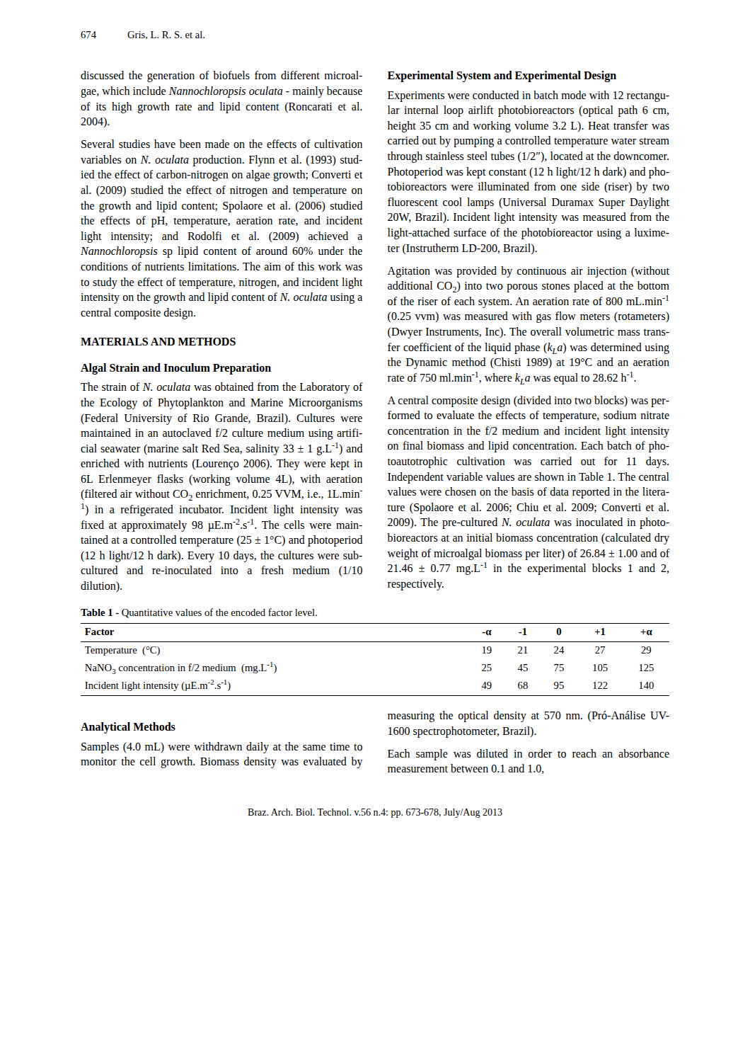674 Gris, L. R. S. et al.
discussed the generation of biofuels from different microalgae, which include Nannochloropsis oculata - mainly because of its high growth rate and lipid content (Roncarati et al. 2004).
Several studies have been made on the effects of cultivation variables on N. oculata production. Flynn et al. (1993) studied the effect of carbon-nitrogen on algae growth; Converti et al. (2009) studied the effect of nitrogen and temperature on the growth and lipid content; Spolaore et al. (2006) studied the effects of pH, temperature, aeration rate, and incident light intensity; and Rodolfi et al. (2009) achieved a Nannochloropsis sp lipid content of around 60% under the conditions of nutrients limitations. The aim of this work was to study the effect of temperature, nitrogen, and incident light intensity on the growth and lipid content of N. oculata using a central composite design.
MATERIALS AND METHODS
Algal Strain and Inoculum Preparation
The strain of N. oculata was obtained from the Laboratory of the Ecology of Phytoplankton and Marine Microorganisms (Federal University of Rio Grande, Brazil). Cultures were maintained in an autoclaved f/2 culture medium using artificial seawater (marine salt Red Sea, salinity 33 ± 1 g.L-1) and enriched with nutrients (Lourenço 2006). They were kept in 6L Erlenmeyer flasks (working volume 4L), with aeration (filtered air without CO2 enrichment, 0.25 VVM, i.e., 1L.min-1) in a refrigerated incubator. Incident light intensity was fixed at approximately 98 µE.m-2.s-1. The cells were maintained at a controlled temperature (25 ± 1°C) and photoperiod (12 h light/12 h dark). Every 10 days, the cultures were sub-cultured and re-inoculated into a fresh medium (1/10 dilution).
Experimental System and Experimental Design
Experiments were conducted in batch mode with 12 rectangular internal loop airlift photobioreactors (optical path 6 cm, height 35 cm and working volume 3.2 L). Heat transfer was carried out by pumping a controlled temperature water stream through stainless steel tubes (1/2″), located at the downcomer. Photoperiod was kept constant (12 h light/12 h dark) and photobioreactors were illuminated from one side (riser) by two fluorescent cool lamps (Universal Duramax Super Daylight 20W, Brazil). Incident light intensity was measured from the light-attached surface of the photobioreactor using a luximeter (Instrutherm LD-200, Brazil).
Agitation was provided by continuous air injection (without additional CO2) into two porous stones placed at the bottom of the riser of each system. An aeration rate of 800 mL.min-1 (0.25 vvm) was measured with gas flow meters (rotameters) (Dwyer Instruments, Inc). The overall volumetric mass transfer coefficient of the liquid phase (kLa) was determined using the Dynamic method (Chisti 1989) at 19°C and an aeration rate of 750 ml.min-1, where kLa was equal to 28.62 h-1.
A central composite design (divided into two blocks) was performed to evaluate the effects of temperature, sodium nitrate concentration in the f/2 medium and incident light intensity on final biomass and lipid concentration. Each batch of photoautotrophic cultivation was carried out for 11 days. Independent variable values are shown in Table 1. The central values were chosen on the basis of data reported in the literature (Spolaore et al. 2006; Chiu et al. 2009; Converti et al. 2009). The pre-cultured N. oculata was inoculated in photobioreactors at an initial biomass concentration (calculated dry weight of microalgal biomass per liter) of 26.84 ± 1.00 and of 21.46 ± 0.77 mg.L-1 in the experimental blocks 1 and 2, respectively.
Table 1 - Quantitative values of the encoded factor level.
| Factor | -α | -1 | 0 | +1 | +α |
| --- | --- | --- | --- | --- | --- |
| Temperature (°C) | 19 | 21 | 24 | 27 | 29 |
| NaNO 3 concentration in f/2 medium (mg.L -1 ) | 25 | 45 | 75 | 105 | 125 |
| Incident light intensity (µE.m -2 .s -1 ) | 49 | 68 | 95 | 122 | 140 |
Analytical Methods
Samples (4.0 mL) were withdrawn daily at the same time to monitor the cell growth. Biomass density was evaluated by measuring the optical density at 570 nm. (Pró-Análise UV-1600 spectrophotometer, Brazil).
Each sample was diluted in order to reach an absorbance measurement between 0.1 and 1.0,
Braz. Arch. Biol. Technol. v.56 n.4: pp. 673-678, July/Aug 2013